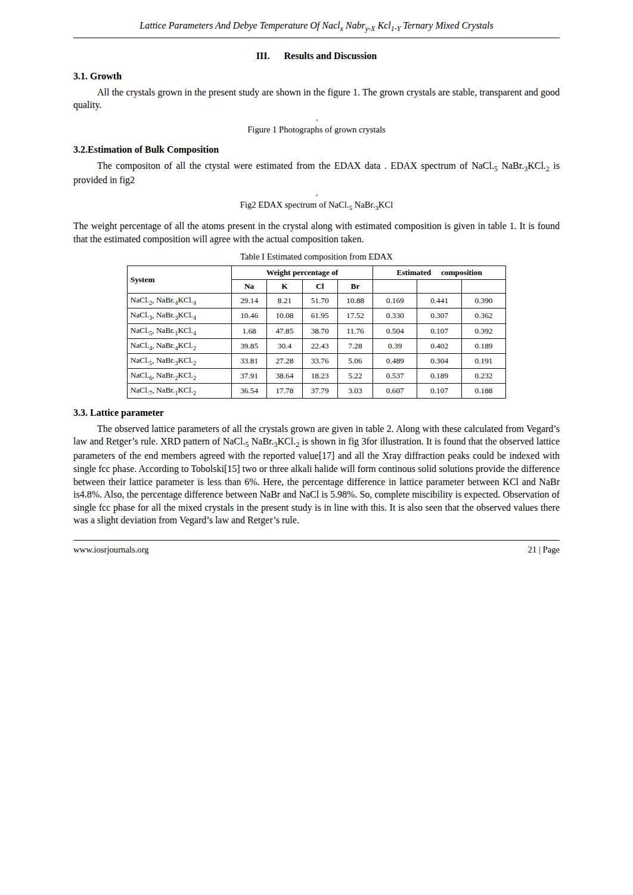Lattice Parameters And Debye Temperature Of Naclx Nabry-X Kcl1-Y Ternary Mixed Crystals
III. Results and Discussion
3.1. Growth
All the crystals grown in the present study are shown in the figure 1. The grown crystals are stable, transparent and good quality.
Figure 1 Photographs of grown crystals
3.2.Estimation of Bulk Composition
The compositon of all the ctystal were estimated from the EDAX data . EDAX spectrum of NaCl.5 NaBr.3KCl.2 is provided in fig2
Fig2 EDAX spectrum of NaCl.5 NaBr.3KCl
The weight percentage of all the atoms present in the crystal along with estimated composition is given in table 1. It is found that the estimated composition will agree with the actual composition taken.
Table I Estimated composition from EDAX
| System | Weight percentage of | Estimated composition |
| --- | --- | --- |
| Na | K | Cl | Br | | | |
| NaCl. 2 , NaBr. 4 KCl. 4 | 29.14 | 8.21 | 51.70 | 10.88 | 0.169 | 0.441 | 0.390 |
| NaCl. 3 , NaBr. 3 KCl. 4 | 10.46 | 10.08 | 61.95 | 17.52 | 0.330 | 0.307 | 0.362 |
| NaCl. 5 , NaBr. 1 KCl. 4 | 1.68 | 47.85 | 38.70 | 11.76 | 0.504 | 0.107 | 0.392 |
| NaCl. 4 , NaBr. 4 KCl. 2 | 39.85 | 30.4 | 22.43 | 7.28 | 0.39 | 0.402 | 0.189 |
| NaCl. 5 , NaBr. 3 KCl. 2 | 33.81 | 27.28 | 33.76 | 5.06 | 0.489 | 0.304 | 0.191 |
| NaCl. 6 , NaBr. 2 KCl. 2 | 37.91 | 38.64 | 18.23 | 5.22 | 0.537 | 0.189 | 0.232 |
| NaCl. 7 , NaBr. 1 KCl. 2 | 36.54 | 17.78 | 37.79 | 3.03 | 0.607 | 0.107 | 0.188 |
3.3. Lattice parameter
The observed lattice parameters of all the crystals grown are given in table 2. Along with these calculated from Vegard’s law and Retger’s rule. XRD pattern of NaCl.5 NaBr.3KCl.2 is shown in fig 3for illustration. It is found that the observed lattice parameters of the end members agreed with the reported value[17] and all the Xray diffraction peaks could be indexed with single fcc phase. According to Tobolski[15] two or three alkali halide will form continous solid solutions provide the difference between their lattice parameter is less than 6%. Here, the percentage difference in lattice parameter between KCl and NaBr is4.8%. Also, the percentage difference between NaBr and NaCl is 5.98%. So, complete miscibility is expected. Observation of single fcc phase for all the mixed crystals in the present study is in line with this. It is also seen that the observed values there was a slight deviation from Vegard’s law and Retger’s rule.
www.iosrjournals.org 21 | Page